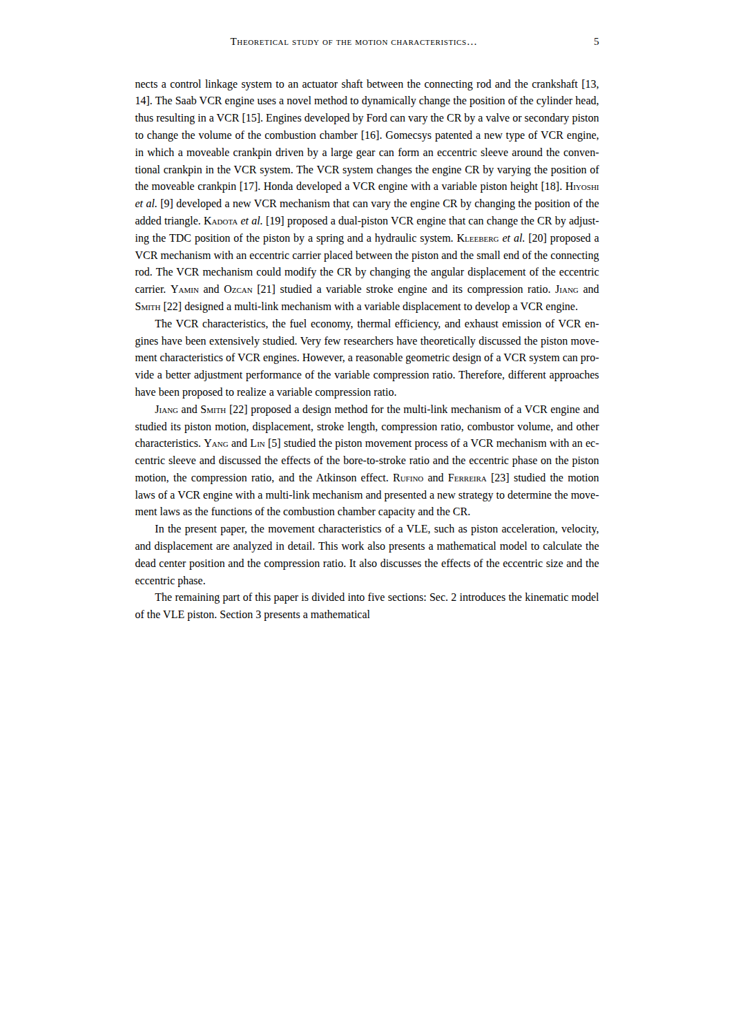Theoretical study of the motion characteristics… 5
nects a control linkage system to an actuator shaft between the connecting rod and the crankshaft [13, 14]. The Saab VCR engine uses a novel method to dynamically change the position of the cylinder head, thus resulting in a VCR [15]. Engines developed by Ford can vary the CR by a valve or secondary piston to change the volume of the combustion chamber [16]. Gomecsys patented a new type of VCR engine, in which a moveable crankpin driven by a large gear can form an eccentric sleeve around the conventional crankpin in the VCR system. The VCR system changes the engine CR by varying the position of the moveable crankpin [17]. Honda developed a VCR engine with a variable piston height [18]. Hiyoshi et al. [9] developed a new VCR mechanism that can vary the engine CR by changing the position of the added triangle. Kadota et al. [19] proposed a dual-piston VCR engine that can change the CR by adjusting the TDC position of the piston by a spring and a hydraulic system. Kleeberg et al. [20] proposed a VCR mechanism with an eccentric carrier placed between the piston and the small end of the connecting rod. The VCR mechanism could modify the CR by changing the angular displacement of the eccentric carrier. Yamin and Ozcan [21] studied a variable stroke engine and its compression ratio. Jiang and Smith [22] designed a multi-link mechanism with a variable displacement to develop a VCR engine.
The VCR characteristics, the fuel economy, thermal efficiency, and exhaust emission of VCR engines have been extensively studied. Very few researchers have theoretically discussed the piston movement characteristics of VCR engines. However, a reasonable geometric design of a VCR system can provide a better adjustment performance of the variable compression ratio. Therefore, different approaches have been proposed to realize a variable compression ratio.
Jiang and Smith [22] proposed a design method for the multi-link mechanism of a VCR engine and studied its piston motion, displacement, stroke length, compression ratio, combustor volume, and other characteristics. Yang and Lin [5] studied the piston movement process of a VCR mechanism with an eccentric sleeve and discussed the effects of the bore-to-stroke ratio and the eccentric phase on the piston motion, the compression ratio, and the Atkinson effect. Rufino and Ferreira [23] studied the motion laws of a VCR engine with a multi-link mechanism and presented a new strategy to determine the movement laws as the functions of the combustion chamber capacity and the CR.
In the present paper, the movement characteristics of a VLE, such as piston acceleration, velocity, and displacement are analyzed in detail. This work also presents a mathematical model to calculate the dead center position and the compression ratio. It also discusses the effects of the eccentric size and the eccentric phase.
The remaining part of this paper is divided into five sections: Sec. 2 introduces the kinematic model of the VLE piston. Section 3 presents a mathematical